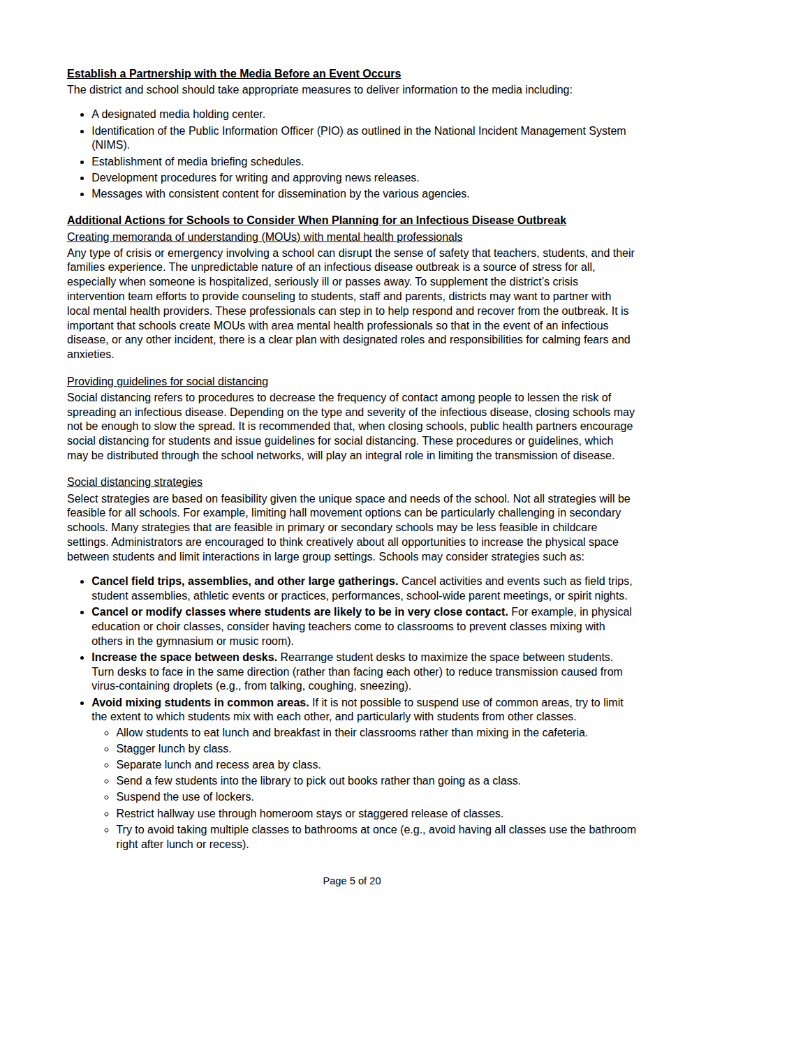Establish a Partnership with the Media Before an Event Occurs
The district and school should take appropriate measures to deliver information to the media including:
A designated media holding center.
Identification of the Public Information Officer (PIO) as outlined in the National Incident Management System (NIMS).
Establishment of media briefing schedules.
Development procedures for writing and approving news releases.
Messages with consistent content for dissemination by the various agencies.
Additional Actions for Schools to Consider When Planning for an Infectious Disease Outbreak
Creating memoranda of understanding (MOUs) with mental health professionals
Any type of crisis or emergency involving a school can disrupt the sense of safety that teachers, students, and their families experience. The unpredictable nature of an infectious disease outbreak is a source of stress for all, especially when someone is hospitalized, seriously ill or passes away. To supplement the district’s crisis intervention team efforts to provide counseling to students, staff and parents, districts may want to partner with local mental health providers. These professionals can step in to help respond and recover from the outbreak. It is important that schools create MOUs with area mental health professionals so that in the event of an infectious disease, or any other incident, there is a clear plan with designated roles and responsibilities for calming fears and anxieties.
Providing guidelines for social distancing
Social distancing refers to procedures to decrease the frequency of contact among people to lessen the risk of spreading an infectious disease. Depending on the type and severity of the infectious disease, closing schools may not be enough to slow the spread. It is recommended that, when closing schools, public health partners encourage social distancing for students and issue guidelines for social distancing. These procedures or guidelines, which may be distributed through the school networks, will play an integral role in limiting the transmission of disease.
Social distancing strategies
Select strategies are based on feasibility given the unique space and needs of the school. Not all strategies will be feasible for all schools. For example, limiting hall movement options can be particularly challenging in secondary schools. Many strategies that are feasible in primary or secondary schools may be less feasible in childcare settings. Administrators are encouraged to think creatively about all opportunities to increase the physical space between students and limit interactions in large group settings. Schools may consider strategies such as:
Cancel field trips, assemblies, and other large gatherings. Cancel activities and events such as field trips, student assemblies, athletic events or practices, performances, school-wide parent meetings, or spirit nights.
Cancel or modify classes where students are likely to be in very close contact. For example, in physical education or choir classes, consider having teachers come to classrooms to prevent classes mixing with others in the gymnasium or music room).
Increase the space between desks. Rearrange student desks to maximize the space between students. Turn desks to face in the same direction (rather than facing each other) to reduce transmission caused from virus-containing droplets (e.g., from talking, coughing, sneezing).
Avoid mixing students in common areas. If it is not possible to suspend use of common areas, try to limit the extent to which students mix with each other, and particularly with students from other classes.
Allow students to eat lunch and breakfast in their classrooms rather than mixing in the cafeteria.
Stagger lunch by class.
Separate lunch and recess area by class.
Send a few students into the library to pick out books rather than going as a class.
Suspend the use of lockers.
Restrict hallway use through homeroom stays or staggered release of classes.
Try to avoid taking multiple classes to bathrooms at once (e.g., avoid having all classes use the bathroom right after lunch or recess).
Page 5 of 20